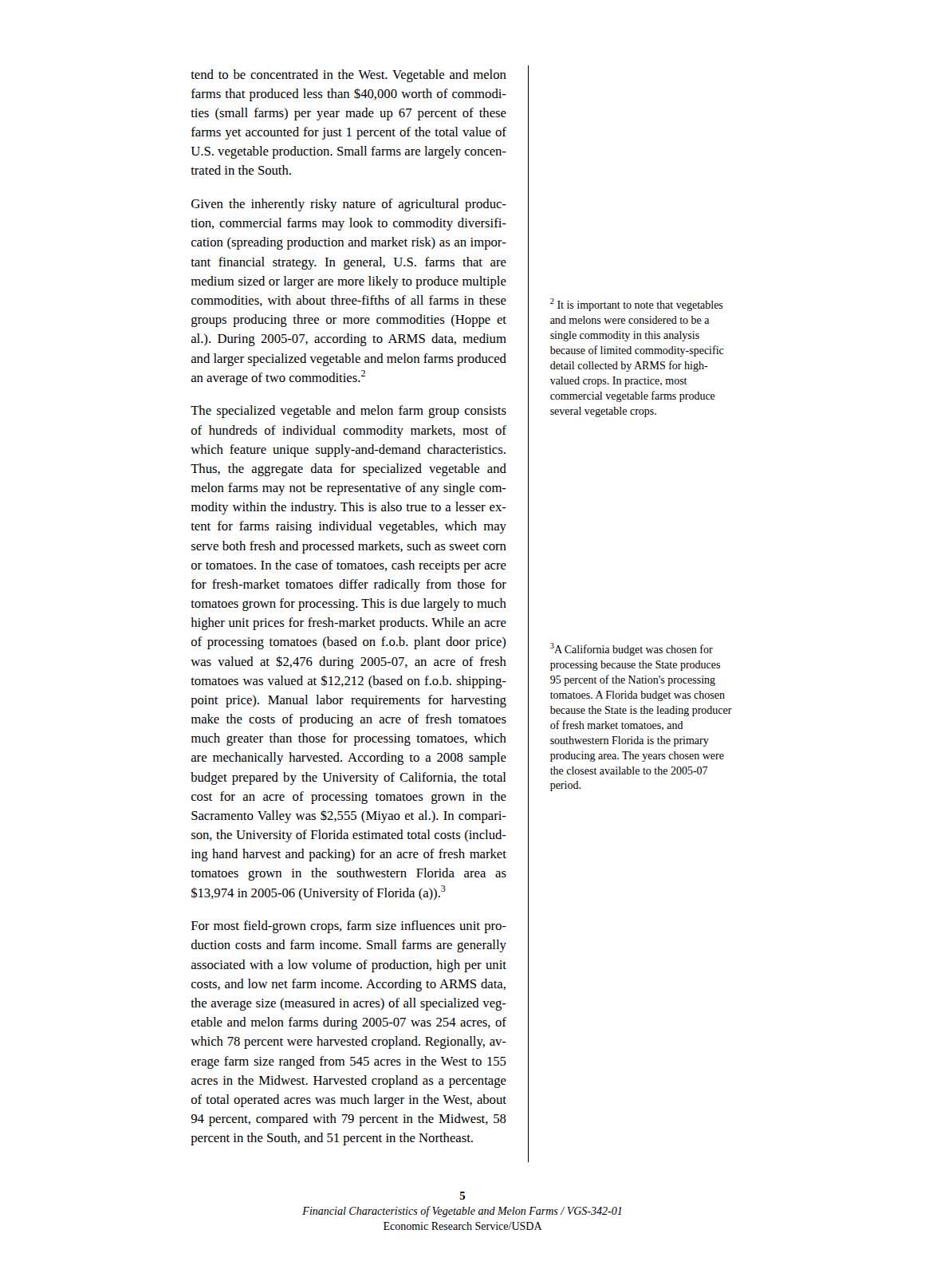tend to be concentrated in the West. Vegetable and melon farms that produced less than $40,000 worth of commodities (small farms) per year made up 67 percent of these farms yet accounted for just 1 percent of the total value of U.S. vegetable production. Small farms are largely concentrated in the South.
Given the inherently risky nature of agricultural production, commercial farms may look to commodity diversification (spreading production and market risk) as an important financial strategy. In general, U.S. farms that are medium sized or larger are more likely to produce multiple commodities, with about three-fifths of all farms in these groups producing three or more commodities (Hoppe et al.). During 2005-07, according to ARMS data, medium and larger specialized vegetable and melon farms produced an average of two commodities.2
The specialized vegetable and melon farm group consists of hundreds of individual commodity markets, most of which feature unique supply-and-demand characteristics. Thus, the aggregate data for specialized vegetable and melon farms may not be representative of any single commodity within the industry. This is also true to a lesser extent for farms raising individual vegetables, which may serve both fresh and processed markets, such as sweet corn or tomatoes. In the case of tomatoes, cash receipts per acre for fresh-market tomatoes differ radically from those for tomatoes grown for processing. This is due largely to much higher unit prices for fresh-market products. While an acre of processing tomatoes (based on f.o.b. plant door price) was valued at $2,476 during 2005-07, an acre of fresh tomatoes was valued at $12,212 (based on f.o.b. shipping-point price). Manual labor requirements for harvesting make the costs of producing an acre of fresh tomatoes much greater than those for processing tomatoes, which are mechanically harvested. According to a 2008 sample budget prepared by the University of California, the total cost for an acre of processing tomatoes grown in the Sacramento Valley was $2,555 (Miyao et al.). In comparison, the University of Florida estimated total costs (including hand harvest and packing) for an acre of fresh market tomatoes grown in the southwestern Florida area as $13,974 in 2005-06 (University of Florida (a)).3
For most field-grown crops, farm size influences unit production costs and farm income. Small farms are generally associated with a low volume of production, high per unit costs, and low net farm income. According to ARMS data, the average size (measured in acres) of all specialized vegetable and melon farms during 2005-07 was 254 acres, of which 78 percent were harvested cropland. Regionally, average farm size ranged from 545 acres in the West to 155 acres in the Midwest. Harvested cropland as a percentage of total operated acres was much larger in the West, about 94 percent, compared with 79 percent in the Midwest, 58 percent in the South, and 51 percent in the Northeast.
2 It is important to note that vegetables and melons were considered to be a single commodity in this analysis because of limited commodity-specific detail collected by ARMS for high-valued crops. In practice, most commercial vegetable farms produce several vegetable crops.
3A California budget was chosen for processing because the State produces 95 percent of the Nation's processing tomatoes. A Florida budget was chosen because the State is the leading producer of fresh market tomatoes, and southwestern Florida is the primary producing area. The years chosen were the closest available to the 2005-07 period.
5
Financial Characteristics of Vegetable and Melon Farms / VGS-342-01
Economic Research Service/USDA